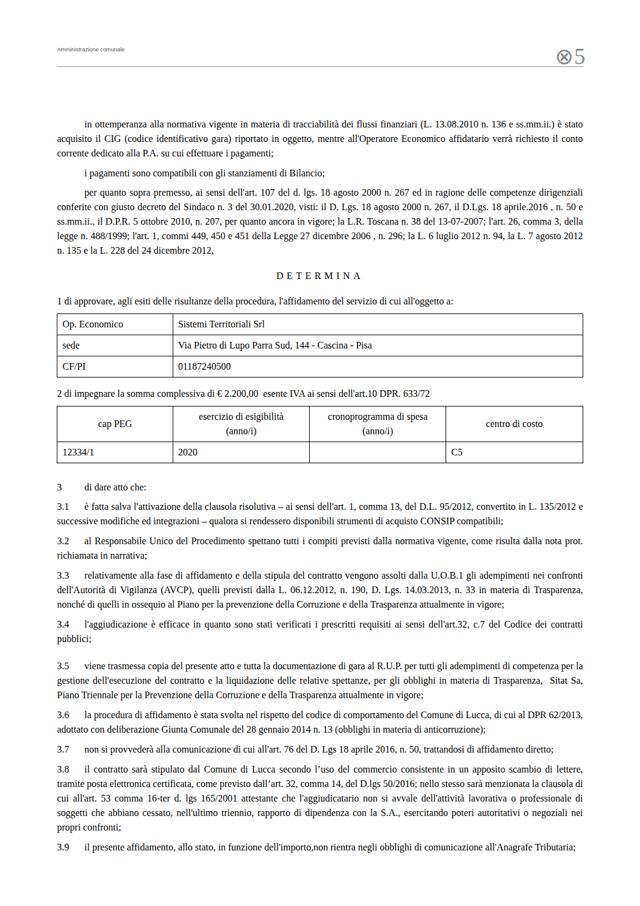Amministrazione comunale ⊗ 5
in ottemperanza alla normativa vigente in materia di tracciabilità dei flussi finanziari (L. 13.08.2010 n. 136 e ss.mm.ii.) è stato acquisito il CIG (codice identificativo gara) riportato in oggetto, mentre all'Operatore Economico affidatario verrà richiesto il conto corrente dedicato alla P.A. su cui effettuare i pagamenti;
i pagamenti sono compatibili con gli stanziamenti di Bilancio;
per quanto sopra premesso, ai sensi dell'art. 107 del d. lgs. 18 agosto 2000 n. 267 ed in ragione delle competenze dirigenziali conferite con giusto decreto del Sindaco n. 3 del 30.01.2020, visti: il D. Lgs. 18 agosto 2000 n. 267, il D.Lgs. 18 aprile.2016 , n. 50 e ss.mm.ii., il D.P.R. 5 ottobre 2010, n. 207, per quanto ancora in vigore; la L.R. Toscana n. 38 del 13-07-2007; l'art. 26, comma 3, della legge n. 488/1999; l'art. 1, commi 449, 450 e 451 della Legge 27 dicembre 2006 , n. 296; la L. 6 luglio 2012 n. 94, la L. 7 agosto 2012 n. 135 e la L. 228 del 24 dicembre 2012,
DETERMINA
1 di approvare, agli esiti delle risultanze della procedura, l'affidamento del servizio di cui all'oggetto a:
| Op. Economico | Sistemi Territoriali Srl |
| sede | Via Pietro di Lupo Parra Sud, 144 - Cascina - Pisa |
| CF/PI | 01187240500 |
2 di impegnare la somma complessiva di € 2.200,00 esente IVA ai sensi dell'art.10 DPR. 633/72
| cap PEG | esercizio di esigibilità (anno/i) | cronoprogramma di spesa (anno/i) | centro di costo |
| --- | --- | --- | --- |
| 12334/1 | 2020 | | C5 |
3di dare atto che:
3.1è fatta salva l'attivazione della clausola risolutiva – ai sensi dell'art. 1, comma 13, del D.L. 95/2012, convertito in L. 135/2012 e successive modifiche ed integrazioni – qualora si rendessero disponibili strumenti di acquisto CONSIP compatibili;
3.2al Responsabile Unico del Procedimento spettano tutti i compiti previsti dalla normativa vigente, come risulta dalla nota prot. richiamata in narrativa;
3.3relativamente alla fase di affidamento e della stipula del contratto vengono assolti dalla U.O.B.1 gli adempimenti nei confronti dell'Autorità di Vigilanza (AVCP), quelli previsti dalla L. 06.12.2012, n. 190, D. Lgs. 14.03.2013, n. 33 in materia di Trasparenza, nonché di quelli in ossequio al Piano per la prevenzione della Corruzione e della Trasparenza attualmente in vigore;
3.4l'aggiudicazione è efficace in quanto sono stati verificati i prescritti requisiti ai sensi dell'art.32, c.7 del Codice dei contratti pubblici;
3.5viene trasmessa copia del presente atto e tutta la documentazione di gara al R.U.P. per tutti gli adempimenti di competenza per la gestione dell'esecuzione del contratto e la liquidazione delle relative spettanze, per gli obblighi in materia di Trasparenza, Sitat Sa, Piano Triennale per la Prevenzione della Corruzione e della Trasparenza attualmente in vigore;
3.6la procedura di affidamento è stata svolta nel rispetto del codice di comportamento del Comune di Lucca, di cui al DPR 62/2013, adottato con deliberazione Giunta Comunale del 28 gennaio 2014 n. 13 (obblighi in materia di anticorruzione);
3.7non si provvederà alla comunicazione di cui all'art. 76 del D. Lgs 18 aprile 2016, n. 50, trattandosi di affidamento diretto;
3.8il contratto sarà stipulato dal Comune di Lucca secondo l’uso del commercio consistente in un apposito scambio di lettere, tramite posta elettronica certificata, come previsto dall’art. 32, comma 14, del D.lgs 50/2016; nello stesso sarà menzionata la clausola di cui all'art. 53 comma 16-ter d. lgs 165/2001 attestante che l'aggiudicatario non si avvale dell'attività lavorativa o professionale di soggetti che abbiano cessato, nell'ultimo triennio, rapporto di dipendenza con la S.A., esercitando poteri autoritativi o negoziali nei propri confronti;
3.9il presente affidamento, allo stato, in funzione dell'importo,non rientra negli obblighi di comunicazione all'Anagrafe Tributaria;